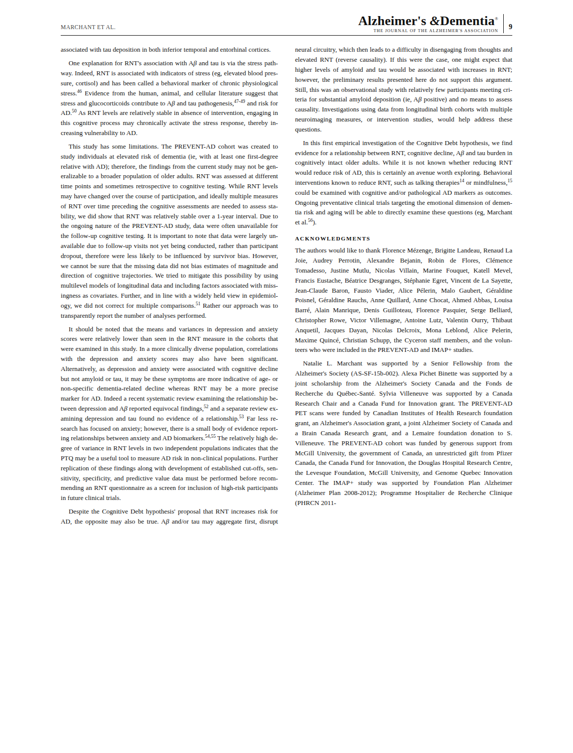MARCHANT ET AL.
Alzheimer's &Dementia®
The Journal of the Alzheimer's Association
9
associated with tau deposition in both inferior temporal and entorhinal cortices.
One explanation for RNT's association with Aβ and tau is via the stress pathway. Indeed, RNT is associated with indicators of stress (eg, elevated blood pressure, cortisol) and has been called a behavioral marker of chronic physiological stress.46 Evidence from the human, animal, and cellular literature suggest that stress and glucocorticoids contribute to Aβ and tau pathogenesis,47-49 and risk for AD.50 As RNT levels are relatively stable in absence of intervention, engaging in this cognitive process may chronically activate the stress response, thereby increasing vulnerability to AD.
This study has some limitations. The PREVENT-AD cohort was created to study individuals at elevated risk of dementia (ie, with at least one first-degree relative with AD); therefore, the findings from the current study may not be generalizable to a broader population of older adults. RNT was assessed at different time points and sometimes retrospective to cognitive testing. While RNT levels may have changed over the course of participation, and ideally multiple measures of RNT over time preceding the cognitive assessments are needed to assess stability, we did show that RNT was relatively stable over a 1-year interval. Due to the ongoing nature of the PREVENT-AD study, data were often unavailable for the follow-up cognitive testing. It is important to note that data were largely unavailable due to follow-up visits not yet being conducted, rather than participant dropout, therefore were less likely to be influenced by survivor bias. However, we cannot be sure that the missing data did not bias estimates of magnitude and direction of cognitive trajectories. We tried to mitigate this possibility by using multilevel models of longitudinal data and including factors associated with missingness as covariates. Further, and in line with a widely held view in epidemiology, we did not correct for multiple comparisons.51 Rather our approach was to transparently report the number of analyses performed.
It should be noted that the means and variances in depression and anxiety scores were relatively lower than seen in the RNT measure in the cohorts that were examined in this study. In a more clinically diverse population, correlations with the depression and anxiety scores may also have been significant. Alternatively, as depression and anxiety were associated with cognitive decline but not amyloid or tau, it may be these symptoms are more indicative of age- or non-specific dementia-related decline whereas RNT may be a more precise marker for AD. Indeed a recent systematic review examining the relationship between depression and Aβ reported equivocal findings,52 and a separate review examining depression and tau found no evidence of a relationship.53 Far less research has focused on anxiety; however, there is a small body of evidence reporting relationships between anxiety and AD biomarkers.54,55 The relatively high degree of variance in RNT levels in two independent populations indicates that the PTQ may be a useful tool to measure AD risk in non-clinical populations. Further replication of these findings along with development of established cut-offs, sensitivity, specificity, and predictive value data must be performed before recommending an RNT questionnaire as a screen for inclusion of high-risk participants in future clinical trials.
Despite the Cognitive Debt hypothesis' proposal that RNT increases risk for AD, the opposite may also be true. Aβ and/or tau may aggregate first, disrupt neural circuitry, which then leads to a difficulty in disengaging from thoughts and elevated RNT (reverse causality). If this were the case, one might expect that higher levels of amyloid and tau would be associated with increases in RNT; however, the preliminary results presented here do not support this argument. Still, this was an observational study with relatively few participants meeting criteria for substantial amyloid deposition (ie, Aβ positive) and no means to assess causality. Investigations using data from longitudinal birth cohorts with multiple neuroimaging measures, or intervention studies, would help address these questions.
In this first empirical investigation of the Cognitive Debt hypothesis, we find evidence for a relationship between RNT, cognitive decline, Aβ and tau burden in cognitively intact older adults. While it is not known whether reducing RNT would reduce risk of AD, this is certainly an avenue worth exploring. Behavioral interventions known to reduce RNT, such as talking therapies14 or mindfulness,15 could be examined with cognitive and/or pathological AD markers as outcomes. Ongoing preventative clinical trials targeting the emotional dimension of dementia risk and aging will be able to directly examine these questions (eg, Marchant et al.56).
Acknowledgments
The authors would like to thank Florence Mézenge, Brigitte Landeau, Renaud La Joie, Audrey Perrotin, Alexandre Bejanin, Robin de Flores, Clémence Tomadesso, Justine Mutlu, Nicolas Villain, Marine Fouquet, Katell Mevel, Francis Eustache, Béatrice Desgranges, Stéphanie Egret, Vincent de La Sayette, Jean-Claude Baron, Fausto Viader, Alice Pélerin, Malo Gaubert, Géraldine Poisnel, Géraldine Rauchs, Anne Quillard, Anne Chocat, Ahmed Abbas, Louisa Barré, Alain Manrique, Denis Guilloteau, Florence Pasquier, Serge Belliard, Christopher Rowe, Victor Villemagne, Antoine Lutz, Valentin Ourry, Thibaut Anquetil, Jacques Dayan, Nicolas Delcroix, Mona Leblond, Alice Pelerin, Maxime Quincé, Christian Schupp, the Cyceron staff members, and the volunteers who were included in the PREVENT-AD and IMAP+ studies.
Natalie L. Marchant was supported by a Senior Fellowship from the Alzheimer's Society (AS-SF-15b-002). Alexa Pichet Binette was supported by a joint scholarship from the Alzheimer's Society Canada and the Fonds de Recherche du Québec-Santé. Sylvia Villeneuve was supported by a Canada Research Chair and a Canada Fund for Innovation grant. The PREVENT-AD PET scans were funded by Canadian Institutes of Health Research foundation grant, an Alzheimer's Association grant, a joint Alzheimer Society of Canada and a Brain Canada Research grant, and a Lemaire foundation donation to S. Villeneuve. The PREVENT-AD cohort was funded by generous support from McGill University, the government of Canada, an unrestricted gift from Pfizer Canada, the Canada Fund for Innovation, the Douglas Hospital Research Centre, the Levesque Foundation, McGill University, and Genome Quebec Innovation Center. The IMAP+ study was supported by Foundation Plan Alzheimer (Alzheimer Plan 2008-2012); Programme Hospitalier de Recherche Clinique (PHRCN 2011-